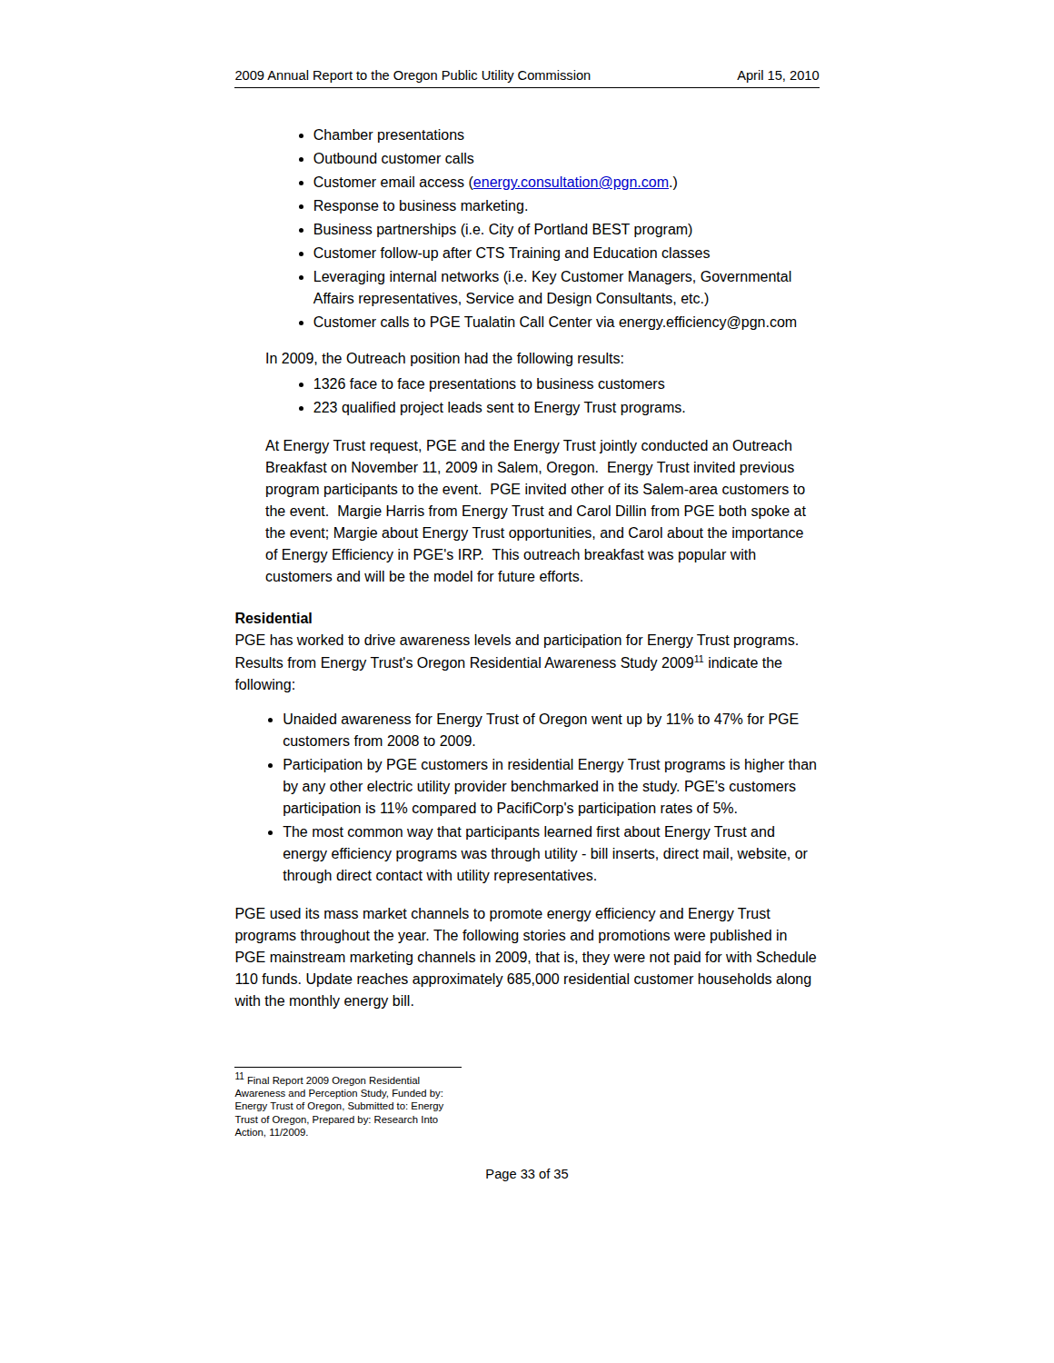2009 Annual Report to the Oregon Public Utility Commission April 15, 2010
Chamber presentations
Outbound customer calls
Customer email access (energy.consultation@pgn.com.)
Response to business marketing.
Business partnerships (i.e. City of Portland BEST program)
Customer follow-up after CTS Training and Education classes
Leveraging internal networks (i.e. Key Customer Managers, Governmental Affairs representatives, Service and Design Consultants, etc.)
Customer calls to PGE Tualatin Call Center via energy.efficiency@pgn.com
In 2009, the Outreach position had the following results:
1326 face to face presentations to business customers
223 qualified project leads sent to Energy Trust programs.
At Energy Trust request, PGE and the Energy Trust jointly conducted an Outreach Breakfast on November 11, 2009 in Salem, Oregon. Energy Trust invited previous program participants to the event. PGE invited other of its Salem-area customers to the event. Margie Harris from Energy Trust and Carol Dillin from PGE both spoke at the event; Margie about Energy Trust opportunities, and Carol about the importance of Energy Efficiency in PGE's IRP. This outreach breakfast was popular with customers and will be the model for future efforts.
Residential
PGE has worked to drive awareness levels and participation for Energy Trust programs. Results from Energy Trust's Oregon Residential Awareness Study 200911 indicate the following:
Unaided awareness for Energy Trust of Oregon went up by 11% to 47% for PGE customers from 2008 to 2009.
Participation by PGE customers in residential Energy Trust programs is higher than by any other electric utility provider benchmarked in the study. PGE's customers participation is 11% compared to PacifiCorp's participation rates of 5%.
The most common way that participants learned first about Energy Trust and energy efficiency programs was through utility - bill inserts, direct mail, website, or through direct contact with utility representatives.
PGE used its mass market channels to promote energy efficiency and Energy Trust programs throughout the year. The following stories and promotions were published in PGE mainstream marketing channels in 2009, that is, they were not paid for with Schedule 110 funds. Update reaches approximately 685,000 residential customer households along with the monthly energy bill.
11 Final Report 2009 Oregon Residential Awareness and Perception Study, Funded by: Energy Trust of Oregon, Submitted to: Energy Trust of Oregon, Prepared by: Research Into Action, 11/2009.
Page 33 of 35